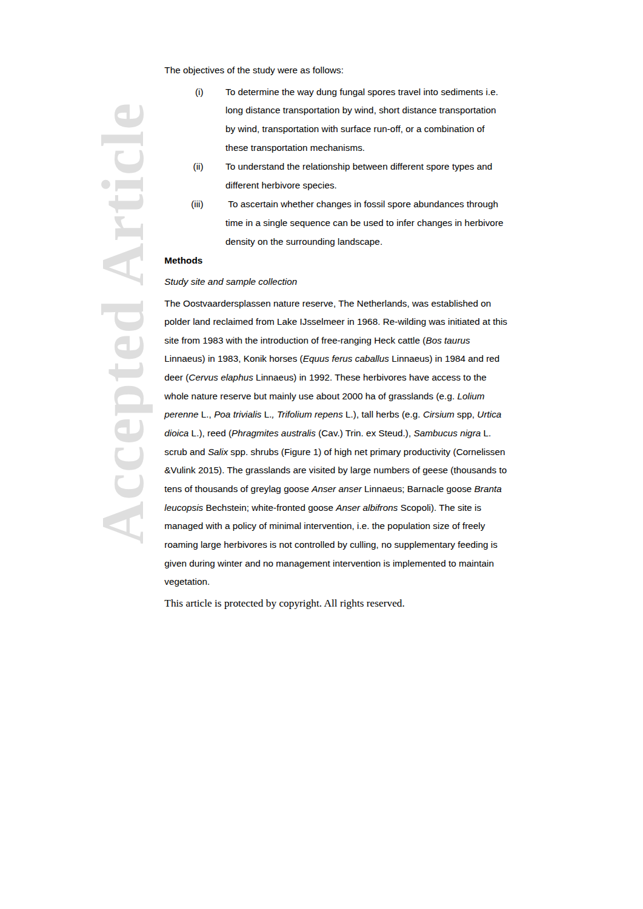Accepted Article
The objectives of the study were as follows:
(i) To determine the way dung fungal spores travel into sediments i.e. long distance transportation by wind, short distance transportation by wind, transportation with surface run-off, or a combination of these transportation mechanisms.
(ii) To understand the relationship between different spore types and different herbivore species.
(iii) To ascertain whether changes in fossil spore abundances through time in a single sequence can be used to infer changes in herbivore density on the surrounding landscape.
Methods
Study site and sample collection
The Oostvaardersplassen nature reserve, The Netherlands, was established on polder land reclaimed from Lake IJsselmeer in 1968. Re-wilding was initiated at this site from 1983 with the introduction of free-ranging Heck cattle (Bos taurus Linnaeus) in 1983, Konik horses (Equus ferus caballus Linnaeus) in 1984 and red deer (Cervus elaphus Linnaeus) in 1992. These herbivores have access to the whole nature reserve but mainly use about 2000 ha of grasslands (e.g. Lolium perenne L., Poa trivialis L., Trifolium repens L.), tall herbs (e.g. Cirsium spp, Urtica dioica L.), reed (Phragmites australis (Cav.) Trin. ex Steud.), Sambucus nigra L. scrub and Salix spp. shrubs (Figure 1) of high net primary productivity (Cornelissen &Vulink 2015). The grasslands are visited by large numbers of geese (thousands to tens of thousands of greylag goose Anser anser Linnaeus; Barnacle goose Branta leucopsis Bechstein; white-fronted goose Anser albifrons Scopoli). The site is managed with a policy of minimal intervention, i.e. the population size of freely roaming large herbivores is not controlled by culling, no supplementary feeding is given during winter and no management intervention is implemented to maintain vegetation.
This article is protected by copyright. All rights reserved.